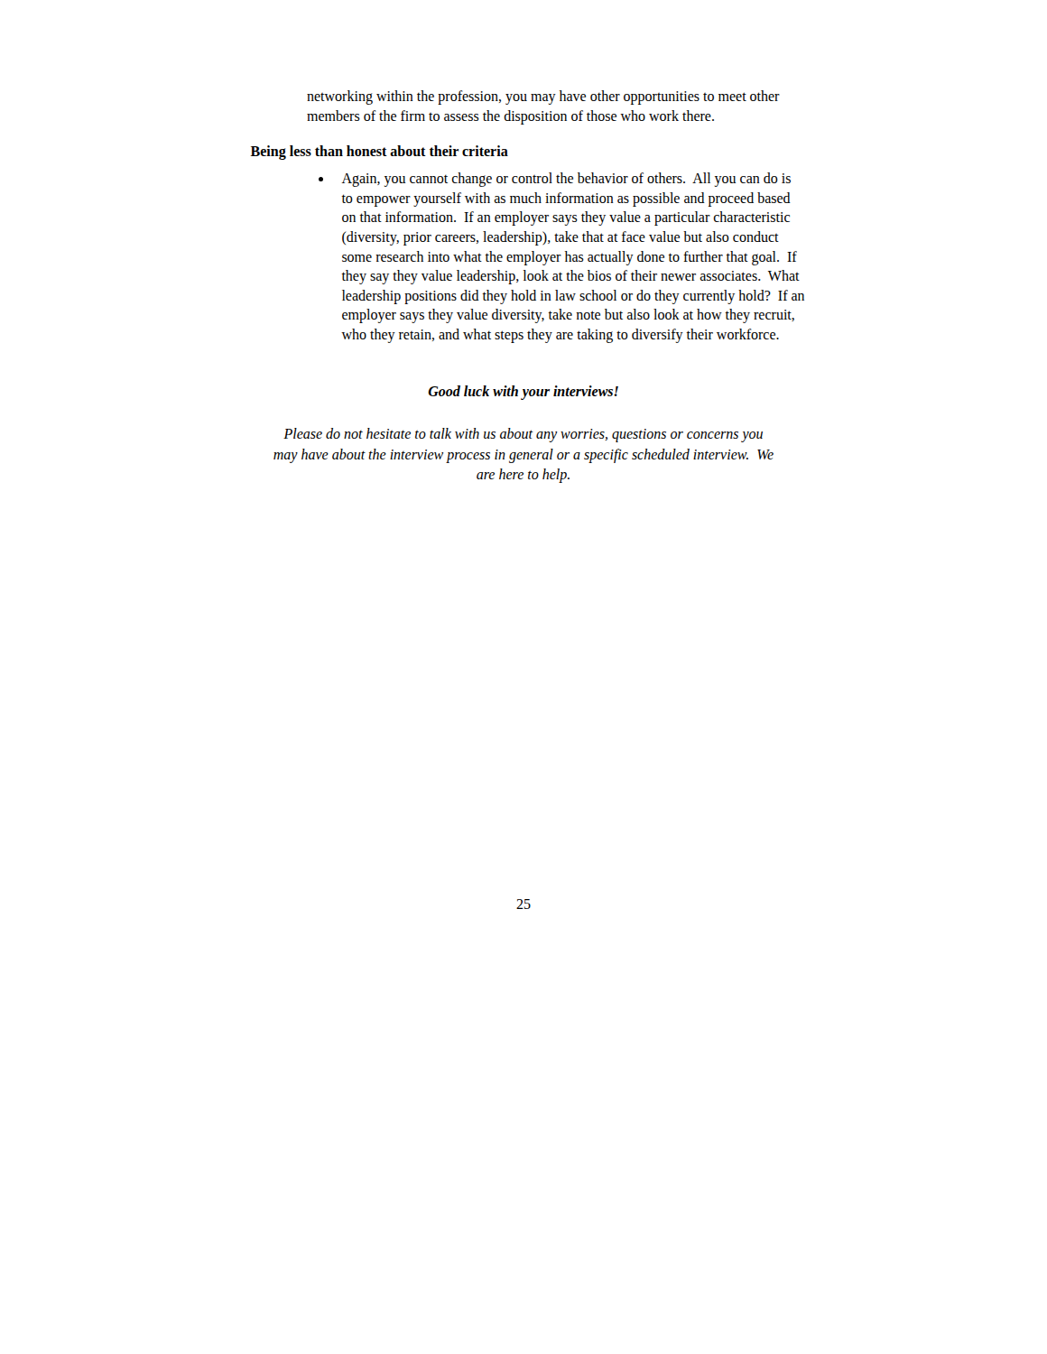networking within the profession, you may have other opportunities to meet other members of the firm to assess the disposition of those who work there.
Being less than honest about their criteria
Again, you cannot change or control the behavior of others. All you can do is to empower yourself with as much information as possible and proceed based on that information. If an employer says they value a particular characteristic (diversity, prior careers, leadership), take that at face value but also conduct some research into what the employer has actually done to further that goal. If they say they value leadership, look at the bios of their newer associates. What leadership positions did they hold in law school or do they currently hold? If an employer says they value diversity, take note but also look at how they recruit, who they retain, and what steps they are taking to diversify their workforce.
Good luck with your interviews!
Please do not hesitate to talk with us about any worries, questions or concerns you may have about the interview process in general or a specific scheduled interview. We are here to help.
25